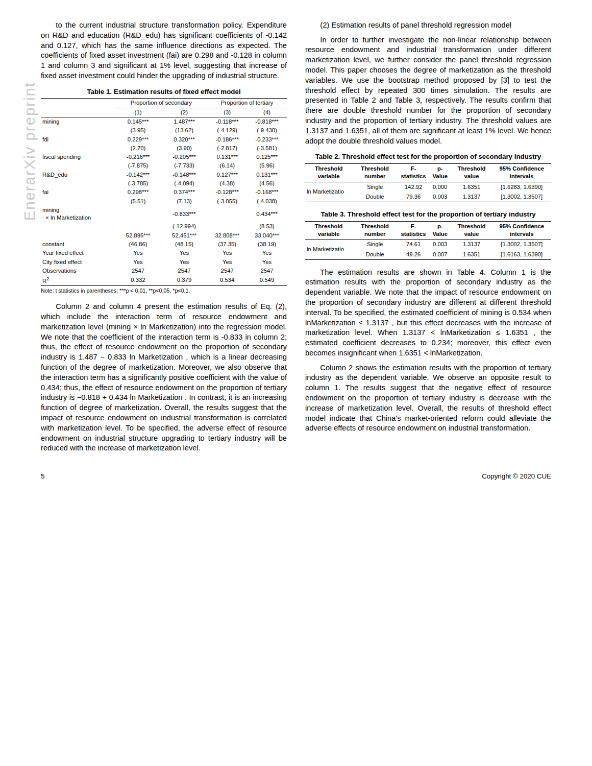EnerarXiv preprint
to the current industrial structure transformation policy. Expenditure on R&D and education (R&D_edu) has significant coefficients of -0.142 and 0.127, which has the same influence directions as expected. The coefficients of fixed asset investment (fai) are 0.298 and -0.128 in column 1 and column 3 and significant at 1% level, suggesting that increase of fixed asset investment could hinder the upgrading of industrial structure.
Table 1. Estimation results of fixed effect model
| | Proportion of secondary | Proportion of tertiary |
| | (1) | (2) | (3) | (4) |
| mining | 0.145*** | 1.487*** | -0.118*** | -0.818*** |
| | (3.95) | (13.62) | (-4.129) | (-9.430) |
| fdi | 0.229*** | 0.320*** | -0.186*** | -0.233*** |
| | (2.70) | (3.90) | (-2.817) | (-3.581) |
| fiscal spending | -0.216*** | -0.205*** | 0.131*** | 0.125*** |
| | (-7.875) | (-7.733) | (6.14) | (5.96) |
| R&D_edu | -0.142*** | -0.148*** | 0.127*** | 0.131*** |
| | (-3.785) | (-4.094) | (4.38) | (4.56) |
| fai | 0.298*** | 0.374*** | -0.128*** | -0.168*** |
| | (5.51) | (7.13) | (-3.055) | (-4.038) |
| mining × ln Marketization | | -0.833*** | | 0.434*** |
| | | (-12.994) | | (8.53) |
| | 52.895*** | 52.451*** | 32.808*** | 33.040*** |
| constant | (46.86) | (48.15) | (37.35) | (38.19) |
| Year fixed effect | Yes | Yes | Yes | Yes |
| City fixed effect | Yes | Yes | Yes | Yes |
| Observations | 2547 | 2547 | 2547 | 2547 |
| R 2 | 0.332 | 0.379 | 0.534 | 0.549 |
Note: t statistics in parentheses; ***p < 0.01, **p<0.05, *p<0.1.
Column 2 and column 4 present the estimation results of Eq. (2), which include the interaction term of resource endowment and marketization level (mining × ln Marketization) into the regression model. We note that the coefficient of the interaction term is -0.833 in column 2; thus, the effect of resource endowment on the proportion of secondary industry is 1.487 − 0.833 ln Marketization , which is a linear decreasing function of the degree of marketization. Moreover, we also observe that the interaction term has a significantly positive coefficient with the value of 0.434; thus, the effect of resource endowment on the proportion of tertiary industry is −0.818 + 0.434 ln Marketization . In contrast, it is an increasing function of degree of marketization. Overall, the results suggest that the impact of resource endowment on industrial transformation is correlated with marketization level. To be specified, the adverse effect of resource endowment on industrial structure upgrading to tertiary industry will be reduced with the increase of marketization level.
(2) Estimation results of panel threshold regression model
In order to further investigate the non-linear relationship between resource endowment and industrial transformation under different marketization level, we further consider the panel threshold regression model. This paper chooses the degree of marketization as the threshold variables. We use the bootstrap method proposed by [3] to test the threshold effect by repeated 300 times simulation. The results are presented in Table 2 and Table 3, respectively. The results confirm that there are double threshold number for the proportion of secondary industry and the proportion of tertiary industry. The threshold values are 1.3137 and 1.6351, all of them are significant at least 1% level. We hence adopt the double threshold values model.
Table 2. Threshold effect test for the proportion of secondary industry
| Threshold variable | Threshold number | F-statistics | p-Value | Threshold value | 95% Confidence intervals |
| --- | --- | --- | --- | --- | --- |
| ln Marketizatio | Single | 142.92 | 0.000 | 1.6351 | [1.6283, 1.6390] |
| Double | 79.36 | 0.003 | 1.3137 | [1.3002, 1.3507] |
Table 3. Threshold effect test for the proportion of tertiary industry
| Threshold variable | Threshold number | F-statistics | p-Value | Threshold value | 95% Confidence intervals |
| --- | --- | --- | --- | --- | --- |
| ln Marketizatio | Single | 74.61 | 0.003 | 1.3137 | [1.3002, 1.3507] |
| Double | 49.26 | 0.007 | 1.6351 | [1.6163, 1.6390] |
The estimation results are shown in Table 4. Column 1 is the estimation results with the proportion of secondary industry as the dependent variable. We note that the impact of resource endowment on the proportion of secondary industry are different at different threshold interval. To be specified, the estimated coefficient of mining is 0.534 when lnMarketization ≤ 1.3137 , but this effect decreases with the increase of marketization level. When 1.3137 < lnMarketization ≤ 1.6351 , the estimated coefficient decreases to 0.234; moreover, this effect even becomes insignificant when 1.6351 < lnMarketization.
Column 2 shows the estimation results with the proportion of tertiary industry as the dependent variable. We observe an opposite result to column 1. The results suggest that the negative effect of resource endowment on the proportion of tertiary industry is decrease with the increase of marketization level. Overall, the results of threshold effect model indicate that China's market-oriented reform could alleviate the adverse effects of resource endowment on industrial transformation.
5 Copyright © 2020 CUE